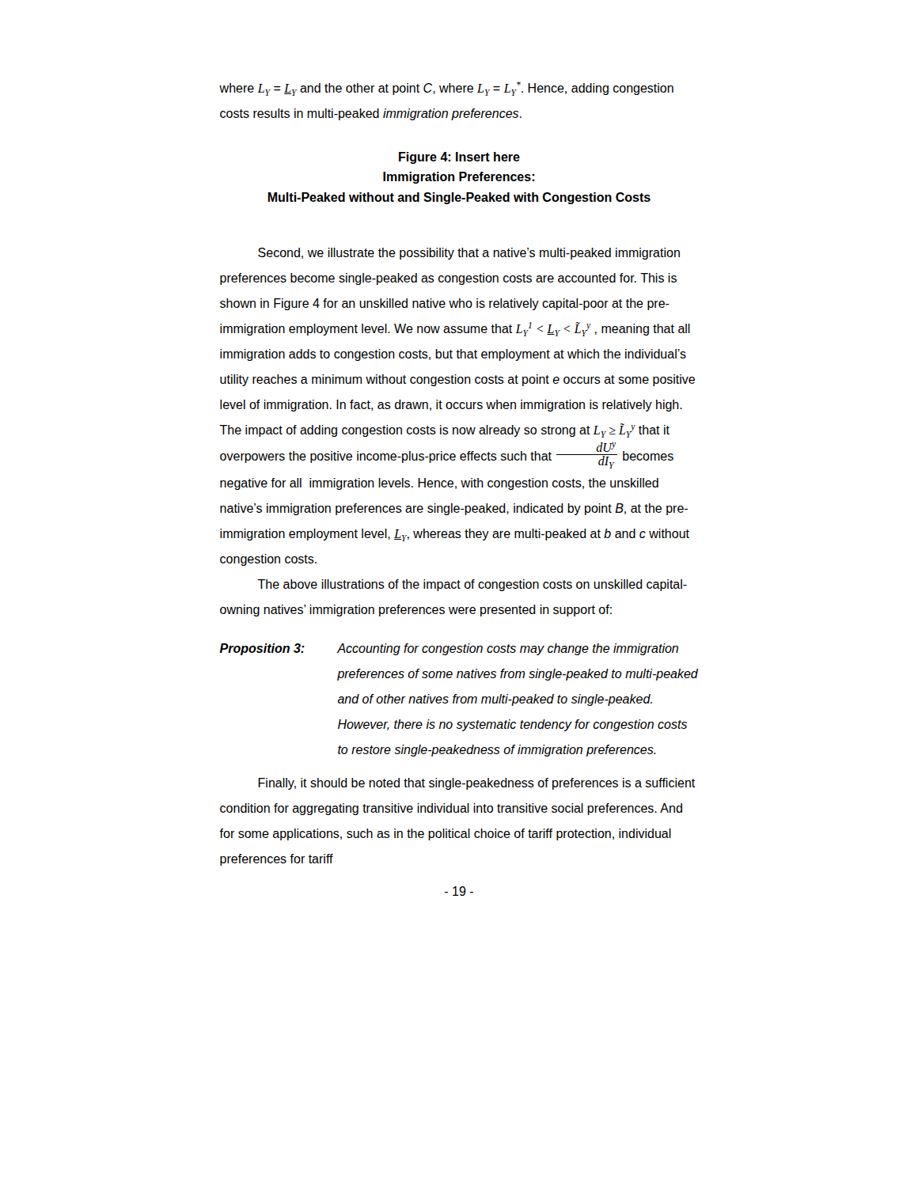where LY = LY and the other at point C, where LY = LY*. Hence, adding congestion costs results in multi-peaked immigration preferences.
Figure 4: Insert here
Immigration Preferences:
Multi-Peaked without and Single-Peaked with Congestion Costs
Second, we illustrate the possibility that a native’s multi-peaked immigration preferences become single-peaked as congestion costs are accounted for. This is shown in Figure 4 for an unskilled native who is relatively capital-poor at the pre-immigration employment level. We now assume that LY1 < LY < L̃Yy , meaning that all immigration adds to congestion costs, but that employment at which the individual’s utility reaches a minimum without congestion costs at point e occurs at some positive level of immigration. In fact, as drawn, it occurs when immigration is relatively high. The impact of adding congestion costs is now already so strong at LY ≥ L̃Yy that it overpowers the positive income-plus-price effects such that dUy dIY becomes negative for all immigration levels. Hence, with congestion costs, the unskilled native’s immigration preferences are single-peaked, indicated by point B, at the pre-immigration employment level, LY, whereas they are multi-peaked at b and c without congestion costs.
The above illustrations of the impact of congestion costs on unskilled capital-owning natives’ immigration preferences were presented in support of:
Proposition 3:
Accounting for congestion costs may change the immigration preferences of some natives from single-peaked to multi-peaked and of other natives from multi-peaked to single-peaked. However, there is no systematic tendency for congestion costs to restore single-peakedness of immigration preferences.
Finally, it should be noted that single-peakedness of preferences is a sufficient condition for aggregating transitive individual into transitive social preferences. And for some applications, such as in the political choice of tariff protection, individual preferences for tariff
- 19 -